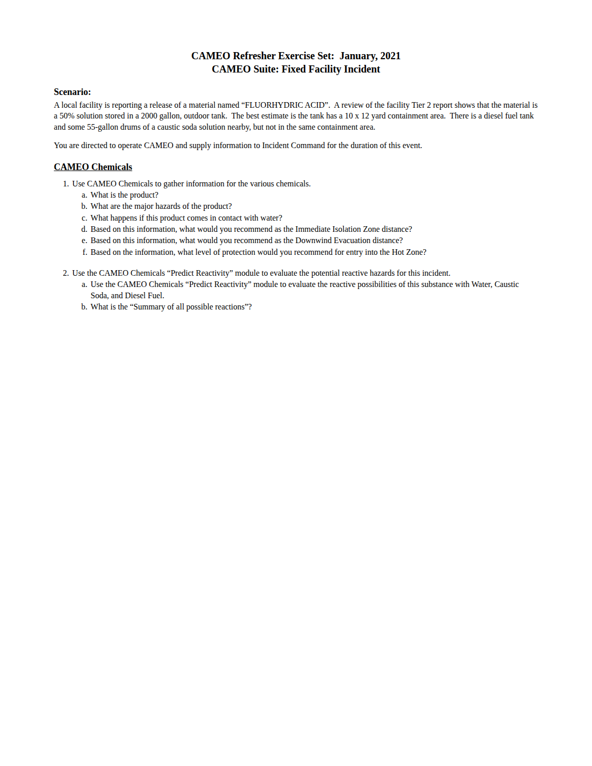CAMEO Refresher Exercise Set: January, 2021CAMEO Suite: Fixed Facility Incident
Scenario:
A local facility is reporting a release of a material named “FLUORHYDRIC ACID”. A review of the facility Tier 2 report shows that the material is a 50% solution stored in a 2000 gallon, outdoor tank. The best estimate is the tank has a 10 x 12 yard containment area. There is a diesel fuel tank and some 55-gallon drums of a caustic soda solution nearby, but not in the same containment area.
You are directed to operate CAMEO and supply information to Incident Command for the duration of this event.
CAMEO Chemicals
Use CAMEO Chemicals to gather information for the various chemicals.
What is the product?
What are the major hazards of the product?
What happens if this product comes in contact with water?
Based on this information, what would you recommend as the Immediate Isolation Zone distance?
Based on this information, what would you recommend as the Downwind Evacuation distance?
Based on the information, what level of protection would you recommend for entry into the Hot Zone?
Use the CAMEO Chemicals “Predict Reactivity” module to evaluate the potential reactive hazards for this incident.
Use the CAMEO Chemicals “Predict Reactivity” module to evaluate the reactive possibilities of this substance with Water, Caustic Soda, and Diesel Fuel.
What is the “Summary of all possible reactions”?